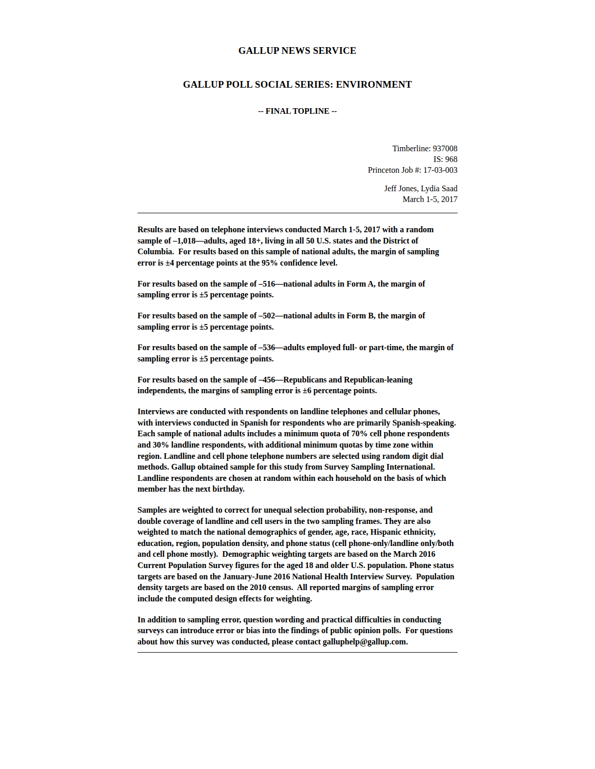GALLUP NEWS SERVICE
GALLUP POLL SOCIAL SERIES: ENVIRONMENT
-- FINAL TOPLINE --
Timberline: 937008
IS: 968
Princeton Job #: 17-03-003
Jeff Jones, Lydia Saad
March 1-5, 2017
Results are based on telephone interviews conducted March 1-5, 2017 with a random sample of –1,018—adults, aged 18+, living in all 50 U.S. states and the District of Columbia. For results based on this sample of national adults, the margin of sampling error is ±4 percentage points at the 95% confidence level.
For results based on the sample of –516—national adults in Form A, the margin of sampling error is ±5 percentage points.
For results based on the sample of –502—national adults in Form B, the margin of sampling error is ±5 percentage points.
For results based on the sample of –536—adults employed full- or part-time, the margin of sampling error is ±5 percentage points.
For results based on the sample of –456—Republicans and Republican-leaning independents, the margins of sampling error is ±6 percentage points.
Interviews are conducted with respondents on landline telephones and cellular phones, with interviews conducted in Spanish for respondents who are primarily Spanish-speaking. Each sample of national adults includes a minimum quota of 70% cell phone respondents and 30% landline respondents, with additional minimum quotas by time zone within region. Landline and cell phone telephone numbers are selected using random digit dial methods. Gallup obtained sample for this study from Survey Sampling International. Landline respondents are chosen at random within each household on the basis of which member has the next birthday.
Samples are weighted to correct for unequal selection probability, non-response, and double coverage of landline and cell users in the two sampling frames. They are also weighted to match the national demographics of gender, age, race, Hispanic ethnicity, education, region, population density, and phone status (cell phone-only/landline only/both and cell phone mostly). Demographic weighting targets are based on the March 2016 Current Population Survey figures for the aged 18 and older U.S. population. Phone status targets are based on the January-June 2016 National Health Interview Survey. Population density targets are based on the 2010 census. All reported margins of sampling error include the computed design effects for weighting.
In addition to sampling error, question wording and practical difficulties in conducting surveys can introduce error or bias into the findings of public opinion polls. For questions about how this survey was conducted, please contact galluphelp@gallup.com.